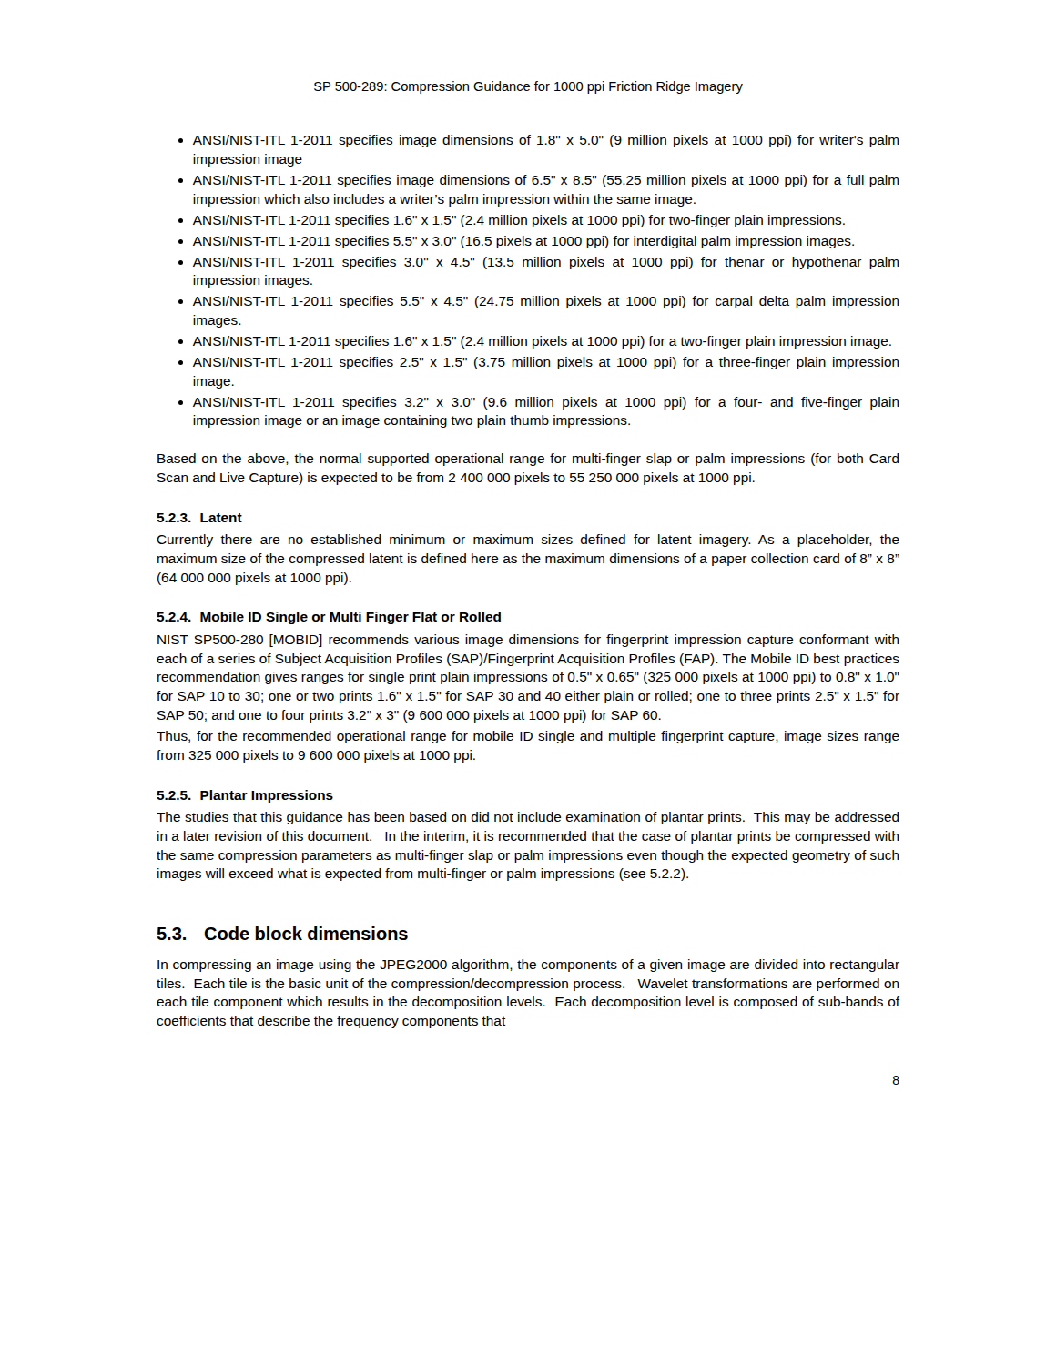SP 500-289: Compression Guidance for 1000 ppi Friction Ridge Imagery
ANSI/NIST-ITL 1-2011 specifies image dimensions of 1.8" x 5.0" (9 million pixels at 1000 ppi) for writer's palm impression image
ANSI/NIST-ITL 1-2011 specifies image dimensions of 6.5" x 8.5" (55.25 million pixels at 1000 ppi) for a full palm impression which also includes a writer’s palm impression within the same image.
ANSI/NIST-ITL 1-2011 specifies 1.6" x 1.5" (2.4 million pixels at 1000 ppi) for two-finger plain impressions.
ANSI/NIST-ITL 1-2011 specifies 5.5" x 3.0" (16.5 pixels at 1000 ppi) for interdigital palm impression images.
ANSI/NIST-ITL 1-2011 specifies 3.0" x 4.5" (13.5 million pixels at 1000 ppi) for thenar or hypothenar palm impression images.
ANSI/NIST-ITL 1-2011 specifies 5.5" x 4.5" (24.75 million pixels at 1000 ppi) for carpal delta palm impression images.
ANSI/NIST-ITL 1-2011 specifies 1.6" x 1.5" (2.4 million pixels at 1000 ppi) for a two-finger plain impression image.
ANSI/NIST-ITL 1-2011 specifies 2.5" x 1.5" (3.75 million pixels at 1000 ppi) for a three-finger plain impression image.
ANSI/NIST-ITL 1-2011 specifies 3.2" x 3.0" (9.6 million pixels at 1000 ppi) for a four- and five-finger plain impression image or an image containing two plain thumb impressions.
Based on the above, the normal supported operational range for multi-finger slap or palm impressions (for both Card Scan and Live Capture) is expected to be from 2 400 000 pixels to 55 250 000 pixels at 1000 ppi.
5.2.3. Latent
Currently there are no established minimum or maximum sizes defined for latent imagery. As a placeholder, the maximum size of the compressed latent is defined here as the maximum dimensions of a paper collection card of 8” x 8” (64 000 000 pixels at 1000 ppi).
5.2.4. Mobile ID Single or Multi Finger Flat or Rolled
NIST SP500-280 [MOBID] recommends various image dimensions for fingerprint impression capture conformant with each of a series of Subject Acquisition Profiles (SAP)/Fingerprint Acquisition Profiles (FAP). The Mobile ID best practices recommendation gives ranges for single print plain impressions of 0.5" x 0.65" (325 000 pixels at 1000 ppi) to 0.8" x 1.0" for SAP 10 to 30; one or two prints 1.6" x 1.5" for SAP 30 and 40 either plain or rolled; one to three prints 2.5" x 1.5" for SAP 50; and one to four prints 3.2" x 3" (9 600 000 pixels at 1000 ppi) for SAP 60.
Thus, for the recommended operational range for mobile ID single and multiple fingerprint capture, image sizes range from 325 000 pixels to 9 600 000 pixels at 1000 ppi.
5.2.5. Plantar Impressions
The studies that this guidance has been based on did not include examination of plantar prints. This may be addressed in a later revision of this document. In the interim, it is recommended that the case of plantar prints be compressed with the same compression parameters as multi-finger slap or palm impressions even though the expected geometry of such images will exceed what is expected from multi-finger or palm impressions (see 5.2.2).
5.3. Code block dimensions
In compressing an image using the JPEG2000 algorithm, the components of a given image are divided into rectangular tiles. Each tile is the basic unit of the compression/decompression process. Wavelet transformations are performed on each tile component which results in the decomposition levels. Each decomposition level is composed of sub-bands of coefficients that describe the frequency components that
8